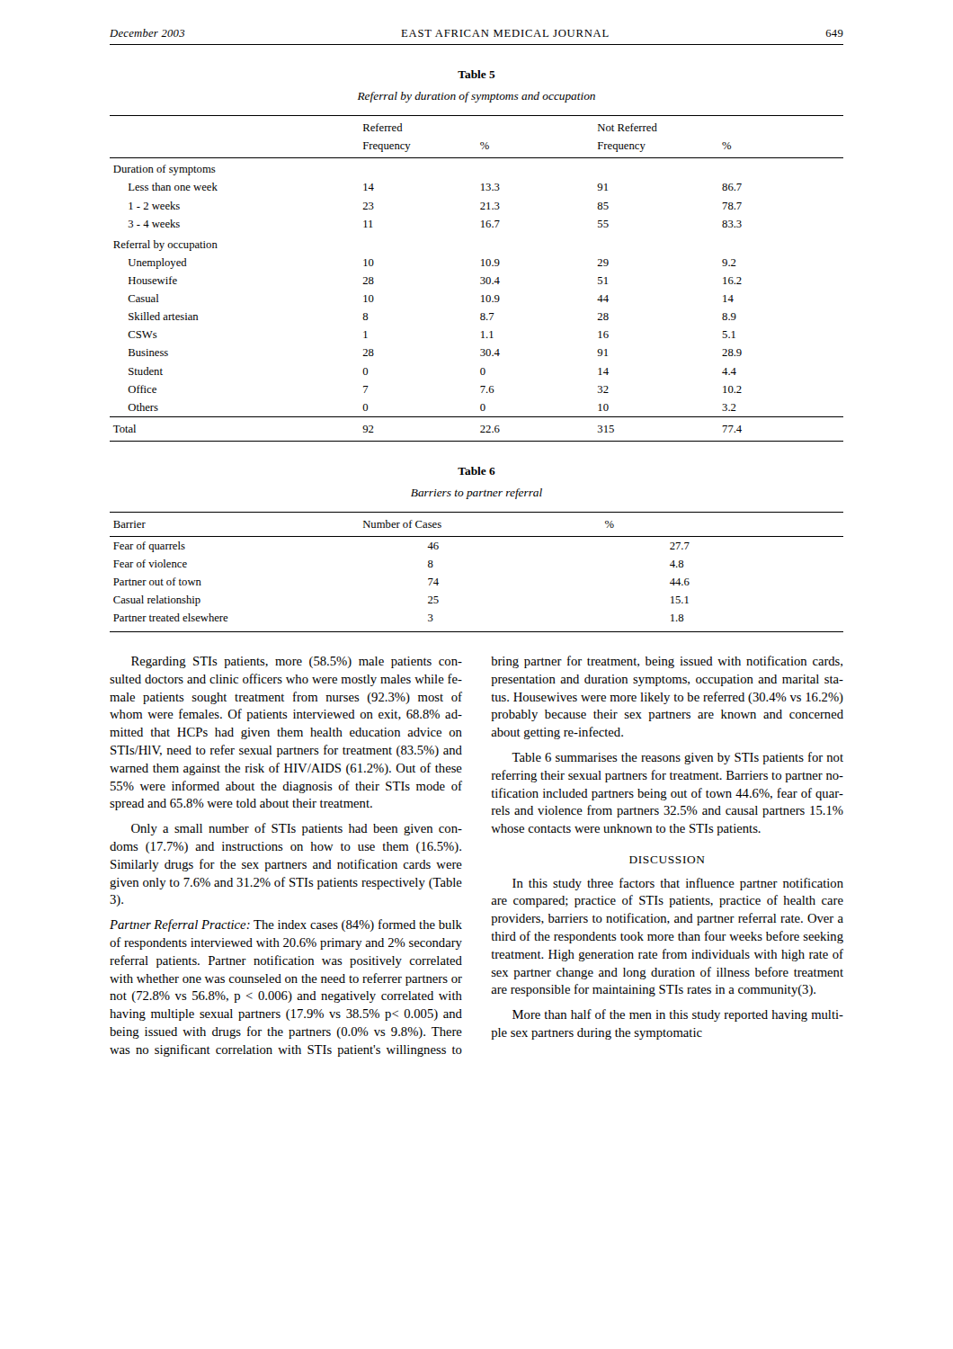December 2003 East African Medical Journal 649
Table 5
Referral by duration of symptoms and occupation
| | Referred | Not Referred |
| --- | --- | --- |
| | Frequency | % | Frequency | % |
| Duration of symptoms | | | | |
| Less than one week | 14 | 13.3 | 91 | 86.7 |
| 1 - 2 weeks | 23 | 21.3 | 85 | 78.7 |
| 3 - 4 weeks | 11 | 16.7 | 55 | 83.3 |
| Referral by occupation | | | | |
| Unemployed | 10 | 10.9 | 29 | 9.2 |
| Housewife | 28 | 30.4 | 51 | 16.2 |
| Casual | 10 | 10.9 | 44 | 14 |
| Skilled artesian | 8 | 8.7 | 28 | 8.9 |
| CSWs | 1 | 1.1 | 16 | 5.1 |
| Business | 28 | 30.4 | 91 | 28.9 |
| Student | 0 | 0 | 14 | 4.4 |
| Office | 7 | 7.6 | 32 | 10.2 |
| Others | 0 | 0 | 10 | 3.2 |
| Total | 92 | 22.6 | 315 | 77.4 |
Table 6
Barriers to partner referral
| Barrier | Number of Cases | % |
| --- | --- | --- |
| Fear of quarrels | 46 | 27.7 |
| Fear of violence | 8 | 4.8 |
| Partner out of town | 74 | 44.6 |
| Casual relationship | 25 | 15.1 |
| Partner treated elsewhere | 3 | 1.8 |
Regarding STIs patients, more (58.5%) male patients consulted doctors and clinic officers who were mostly males while female patients sought treatment from nurses (92.3%) most of whom were females. Of patients interviewed on exit, 68.8% admitted that HCPs had given them health education advice on STIs/HlV, need to refer sexual partners for treatment (83.5%) and warned them against the risk of HIV/AIDS (61.2%). Out of these 55% were informed about the diagnosis of their STIs mode of spread and 65.8% were told about their treatment.
Only a small number of STIs patients had been given condoms (17.7%) and instructions on how to use them (16.5%). Similarly drugs for the sex partners and notification cards were given only to 7.6% and 31.2% of STIs patients respectively (Table 3).
Partner Referral Practice: The index cases (84%) formed the bulk of respondents interviewed with 20.6% primary and 2% secondary referral patients. Partner notification was positively correlated with whether one was counseled on the need to referrer partners or not (72.8% vs 56.8%, p < 0.006) and negatively correlated with having multiple sexual partners (17.9% vs 38.5% p< 0.005) and being issued with drugs for the partners (0.0% vs 9.8%). There was no significant correlation with STIs patient's willingness to bring partner for treatment, being issued with notification cards, presentation and duration symptoms, occupation and marital status. Housewives were more likely to be referred (30.4% vs 16.2%) probably because their sex partners are known and concerned about getting re-infected.
Table 6 summarises the reasons given by STIs patients for not referring their sexual partners for treatment. Barriers to partner notification included partners being out of town 44.6%, fear of quarrels and violence from partners 32.5% and causal partners 15.1% whose contacts were unknown to the STIs patients.
Discussion
In this study three factors that influence partner notification are compared; practice of STIs patients, practice of health care providers, barriers to notification, and partner referral rate. Over a third of the respondents took more than four weeks before seeking treatment. High generation rate from individuals with high rate of sex partner change and long duration of illness before treatment are responsible for maintaining STIs rates in a community(3).
More than half of the men in this study reported having multiple sex partners during the symptomatic